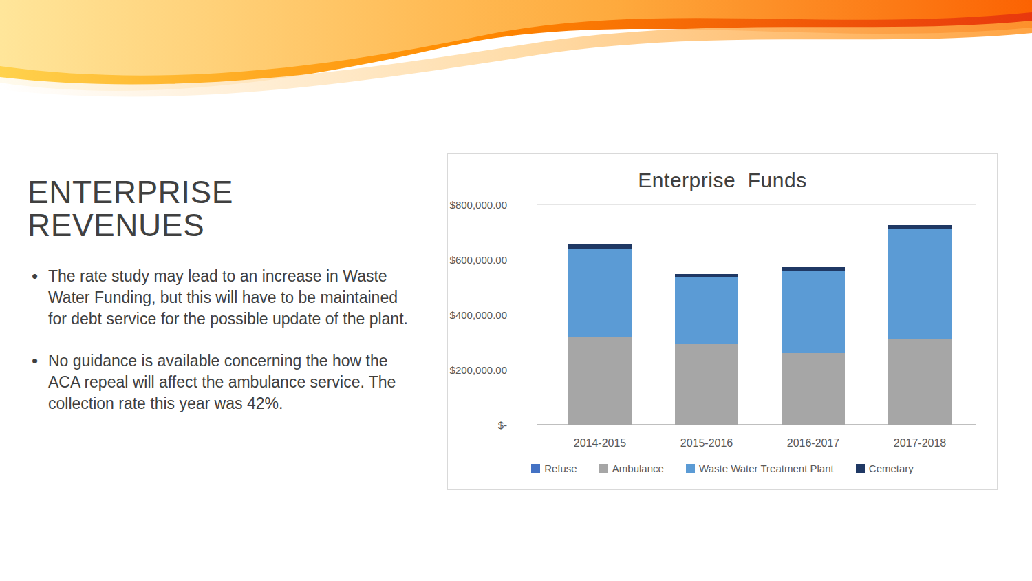ENTERPRISE
REVENUES
The rate study may lead to an increase in Waste Water Funding, but this will have to be maintained for debt service for the possible update of the plant.
No guidance is available concerning the how the ACA repeal will affect the ambulance service. The collection rate this year was 42%.
Enterprise Funds
$800,000.00
$600,000.00
$400,000.00
$200,000.00
$-
2014-2015: amb 320k, www 320k, cem 15k => 128 + 128 + 6
2014-2015
2015-2016
2016-2017
2017-2018
Refuse Ambulance Waste Water Treatment Plant Cemetary